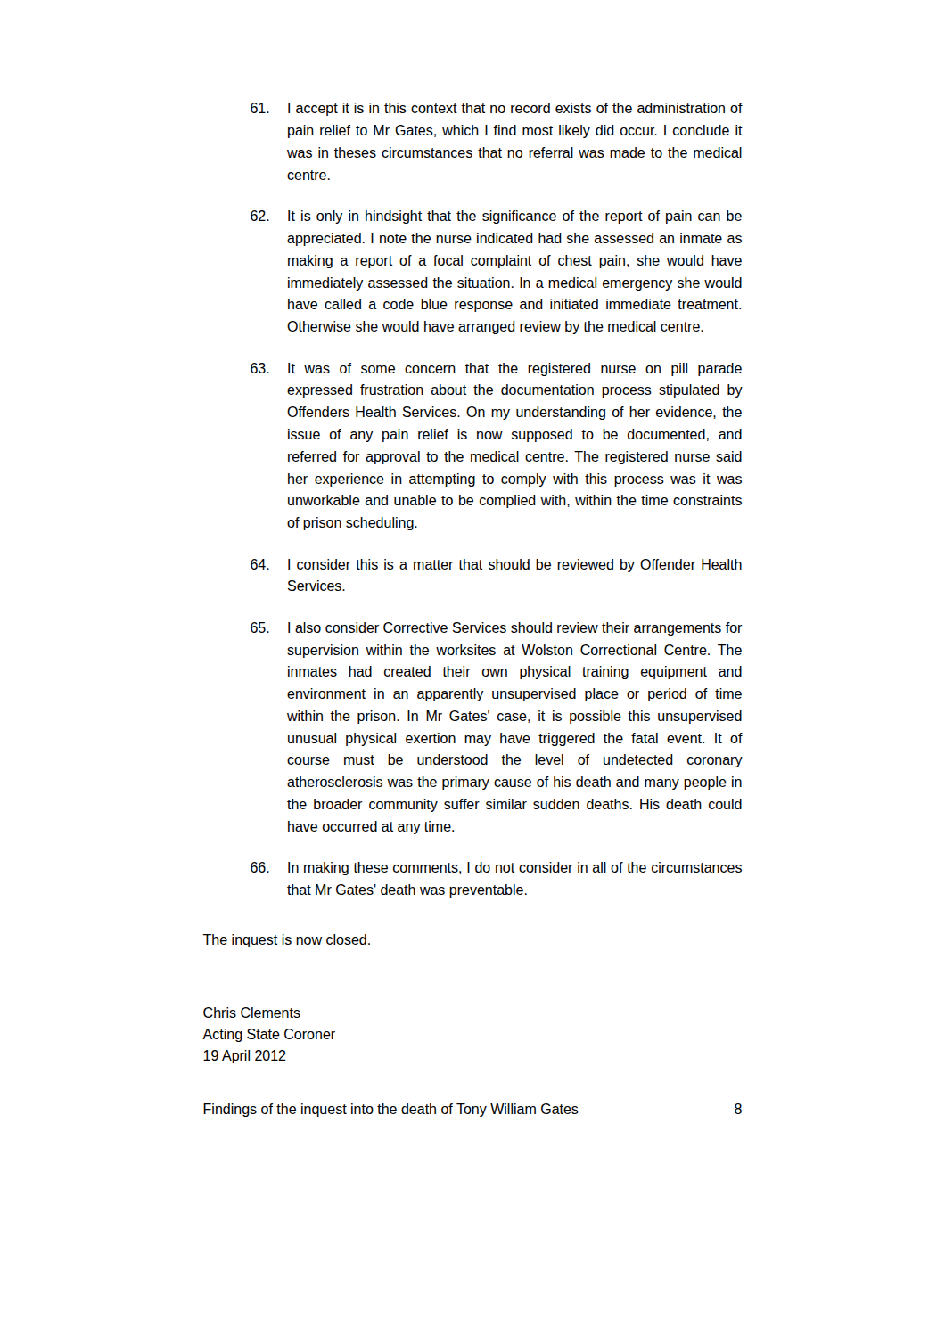I accept it is in this context that no record exists of the administration of pain relief to Mr Gates, which I find most likely did occur. I conclude it was in theses circumstances that no referral was made to the medical centre.
It is only in hindsight that the significance of the report of pain can be appreciated. I note the nurse indicated had she assessed an inmate as making a report of a focal complaint of chest pain, she would have immediately assessed the situation. In a medical emergency she would have called a code blue response and initiated immediate treatment. Otherwise she would have arranged review by the medical centre.
It was of some concern that the registered nurse on pill parade expressed frustration about the documentation process stipulated by Offenders Health Services. On my understanding of her evidence, the issue of any pain relief is now supposed to be documented, and referred for approval to the medical centre. The registered nurse said her experience in attempting to comply with this process was it was unworkable and unable to be complied with, within the time constraints of prison scheduling.
I consider this is a matter that should be reviewed by Offender Health Services.
I also consider Corrective Services should review their arrangements for supervision within the worksites at Wolston Correctional Centre. The inmates had created their own physical training equipment and environment in an apparently unsupervised place or period of time within the prison. In Mr Gates' case, it is possible this unsupervised unusual physical exertion may have triggered the fatal event. It of course must be understood the level of undetected coronary atherosclerosis was the primary cause of his death and many people in the broader community suffer similar sudden deaths. His death could have occurred at any time.
In making these comments, I do not consider in all of the circumstances that Mr Gates' death was preventable.
The inquest is now closed.
Chris Clements
Acting State Coroner
19 April 2012
Findings of the inquest into the death of Tony William Gates 8